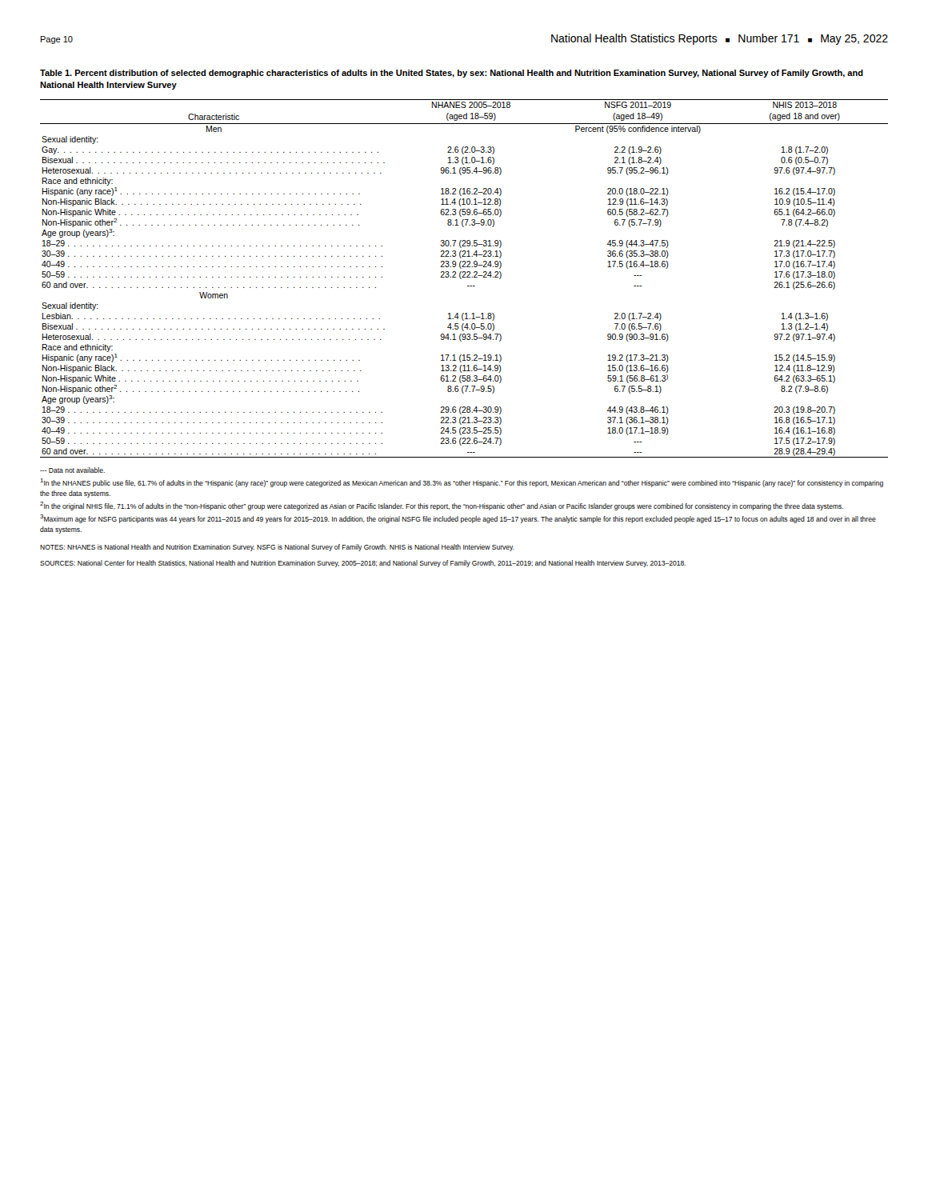Page 10
National Health Statistics Reports ■ Number 171 ■ May 25, 2022
Table 1. Percent distribution of selected demographic characteristics of adults in the United States, by sex: National Health and Nutrition Examination Survey, National Survey of Family Growth, and National Health Interview Survey
| Characteristic | NHANES 2005–2018 (aged 18–59) | NSFG 2011–2019 (aged 18–49) | NHIS 2013–2018 (aged 18 and over) |
| --- | --- | --- | --- |
| Men | Percent (95% confidence interval) |
| Sexual identity: | | | |
| Gay . . . . . . . . . . . . . . . . . . . . . . . . . . . . . . . . . . . . . . . . . . . . . . . . . . . . | 2.6 (2.0–3.3) | 2.2 (1.9–2.6) | 1.8 (1.7–2.0) |
| Bisexual . . . . . . . . . . . . . . . . . . . . . . . . . . . . . . . . . . . . . . . . . . . . . . . . . . | 1.3 (1.0–1.6) | 2.1 (1.8–2.4) | 0.6 (0.5–0.7) |
| Heterosexual . . . . . . . . . . . . . . . . . . . . . . . . . . . . . . . . . . . . . . . . . . . . . . . | 96.1 (95.4–96.8) | 95.7 (95.2–96.1) | 97.6 (97.4–97.7) |
| Race and ethnicity: | | | |
| Hispanic (any race) 1 . . . . . . . . . . . . . . . . . . . . . . . . . . . . . . . . . . . . . . . | 18.2 (16.2–20.4) | 20.0 (18.0–22.1) | 16.2 (15.4–17.0) |
| Non-Hispanic Black . . . . . . . . . . . . . . . . . . . . . . . . . . . . . . . . . . . . . . . . | 11.4 (10.1–12.8) | 12.9 (11.6–14.3) | 10.9 (10.5–11.4) |
| Non-Hispanic White . . . . . . . . . . . . . . . . . . . . . . . . . . . . . . . . . . . . . . . | 62.3 (59.6–65.0) | 60.5 (58.2–62.7) | 65.1 (64.2–66.0) |
| Non-Hispanic other 2 . . . . . . . . . . . . . . . . . . . . . . . . . . . . . . . . . . . . . . . | 8.1 (7.3–9.0) | 6.7 (5.7–7.9) | 7.8 (7.4–8.2) |
| Age group (years) 3 : | | | |
| 18–29 . . . . . . . . . . . . . . . . . . . . . . . . . . . . . . . . . . . . . . . . . . . . . . . . . . . | 30.7 (29.5–31.9) | 45.9 (44.3–47.5) | 21.9 (21.4–22.5) |
| 30–39 . . . . . . . . . . . . . . . . . . . . . . . . . . . . . . . . . . . . . . . . . . . . . . . . . . . | 22.3 (21.4–23.1) | 36.6 (35.3–38.0) | 17.3 (17.0–17.7) |
| 40–49 . . . . . . . . . . . . . . . . . . . . . . . . . . . . . . . . . . . . . . . . . . . . . . . . . . . | 23.9 (22.9–24.9) | 17.5 (16.4–18.6) | 17.0 (16.7–17.4) |
| 50–59 . . . . . . . . . . . . . . . . . . . . . . . . . . . . . . . . . . . . . . . . . . . . . . . . . . . | 23.2 (22.2–24.2) | --- | 17.6 (17.3–18.0) |
| 60 and over . . . . . . . . . . . . . . . . . . . . . . . . . . . . . . . . . . . . . . . . . . . . . . . | --- | --- | 26.1 (25.6–26.6) |
| Women | | | |
| Sexual identity: | | | |
| Lesbian . . . . . . . . . . . . . . . . . . . . . . . . . . . . . . . . . . . . . . . . . . . . . . . . . . | 1.4 (1.1–1.8) | 2.0 (1.7–2.4) | 1.4 (1.3–1.6) |
| Bisexual . . . . . . . . . . . . . . . . . . . . . . . . . . . . . . . . . . . . . . . . . . . . . . . . . . | 4.5 (4.0–5.0) | 7.0 (6.5–7.6) | 1.3 (1.2–1.4) |
| Heterosexual . . . . . . . . . . . . . . . . . . . . . . . . . . . . . . . . . . . . . . . . . . . . . . . | 94.1 (93.5–94.7) | 90.9 (90.3–91.6) | 97.2 (97.1–97.4) |
| Race and ethnicity: | | | |
| Hispanic (any race) 1 . . . . . . . . . . . . . . . . . . . . . . . . . . . . . . . . . . . . . . . | 17.1 (15.2–19.1) | 19.2 (17.3–21.3) | 15.2 (14.5–15.9) |
| Non-Hispanic Black . . . . . . . . . . . . . . . . . . . . . . . . . . . . . . . . . . . . . . . . | 13.2 (11.6–14.9) | 15.0 (13.6–16.6) | 12.4 (11.8–12.9) |
| Non-Hispanic White . . . . . . . . . . . . . . . . . . . . . . . . . . . . . . . . . . . . . . . | 61.2 (58.3–64.0) | 59.1 (56.8–61.3 ) | 64.2 (63.3–65.1) |
| Non-Hispanic other 2 . . . . . . . . . . . . . . . . . . . . . . . . . . . . . . . . . . . . . . . | 8.6 (7.7–9.5) | 6.7 (5.5–8.1) | 8.2 (7.9–8.6) |
| Age group (years) 3 : | | | |
| 18–29 . . . . . . . . . . . . . . . . . . . . . . . . . . . . . . . . . . . . . . . . . . . . . . . . . . . | 29.6 (28.4–30.9) | 44.9 (43.8–46.1) | 20.3 (19.8–20.7) |
| 30–39 . . . . . . . . . . . . . . . . . . . . . . . . . . . . . . . . . . . . . . . . . . . . . . . . . . . | 22.3 (21.3–23.3) | 37.1 (36.1–38.1) | 16.8 (16.5–17.1) |
| 40–49 . . . . . . . . . . . . . . . . . . . . . . . . . . . . . . . . . . . . . . . . . . . . . . . . . . . | 24.5 (23.5–25.5) | 18.0 (17.1–18.9) | 16.4 (16.1–16.8) |
| 50–59 . . . . . . . . . . . . . . . . . . . . . . . . . . . . . . . . . . . . . . . . . . . . . . . . . . . | 23.6 (22.6–24.7) | --- | 17.5 (17.2–17.9) |
| 60 and over . . . . . . . . . . . . . . . . . . . . . . . . . . . . . . . . . . . . . . . . . . . . . . . | --- | --- | 28.9 (28.4–29.4) |
--- Data not available.
1In the NHANES public use file, 61.7% of adults in the “Hispanic (any race)” group were categorized as Mexican American and 38.3% as “other Hispanic.” For this report, Mexican American and “other Hispanic” were combined into “Hispanic (any race)” for consistency in comparing the three data systems.
2In the original NHIS file, 71.1% of adults in the “non-Hispanic other” group were categorized as Asian or Pacific Islander. For this report, the “non-Hispanic other” and Asian or Pacific Islander groups were combined for consistency in comparing the three data systems.
3Maximum age for NSFG participants was 44 years for 2011–2015 and 49 years for 2015–2019. In addition, the original NSFG file included people aged 15–17 years. The analytic sample for this report excluded people aged 15–17 to focus on adults aged 18 and over in all three data systems.
NOTES: NHANES is National Health and Nutrition Examination Survey. NSFG is National Survey of Family Growth. NHIS is National Health Interview Survey.
SOURCES: National Center for Health Statistics, National Health and Nutrition Examination Survey, 2005–2018; and National Survey of Family Growth, 2011–2019; and National Health Interview Survey, 2013–2018.